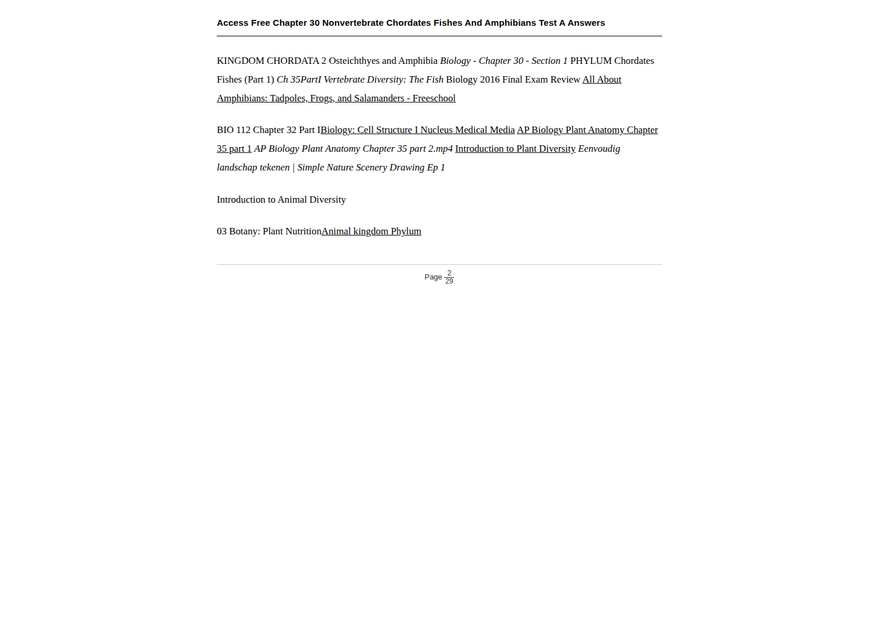Access Free Chapter 30 Nonvertebrate Chordates Fishes And Amphibians Test A Answers
KINGDOM CHORDATA 2 Osteichthyes and Amphibia Biology - Chapter 30 - Section 1 PHYLUM Chordates Fishes (Part 1) Ch 35PartI Vertebrate Diversity: The Fish Biology 2016 Final Exam Review All About Amphibians: Tadpoles, Frogs, and Salamanders - Freeschool
BIO 112 Chapter 32 Part IBiology: Cell Structure I Nucleus Medical Media AP Biology Plant Anatomy Chapter 35 part 1 AP Biology Plant Anatomy Chapter 35 part 2.mp4 Introduction to Plant Diversity Eenvoudig landschap tekenen | Simple Nature Scenery Drawing Ep 1
Introduction to Animal Diversity
03 Botany: Plant NutritionAnimal kingdom Phylum
Page 2 29